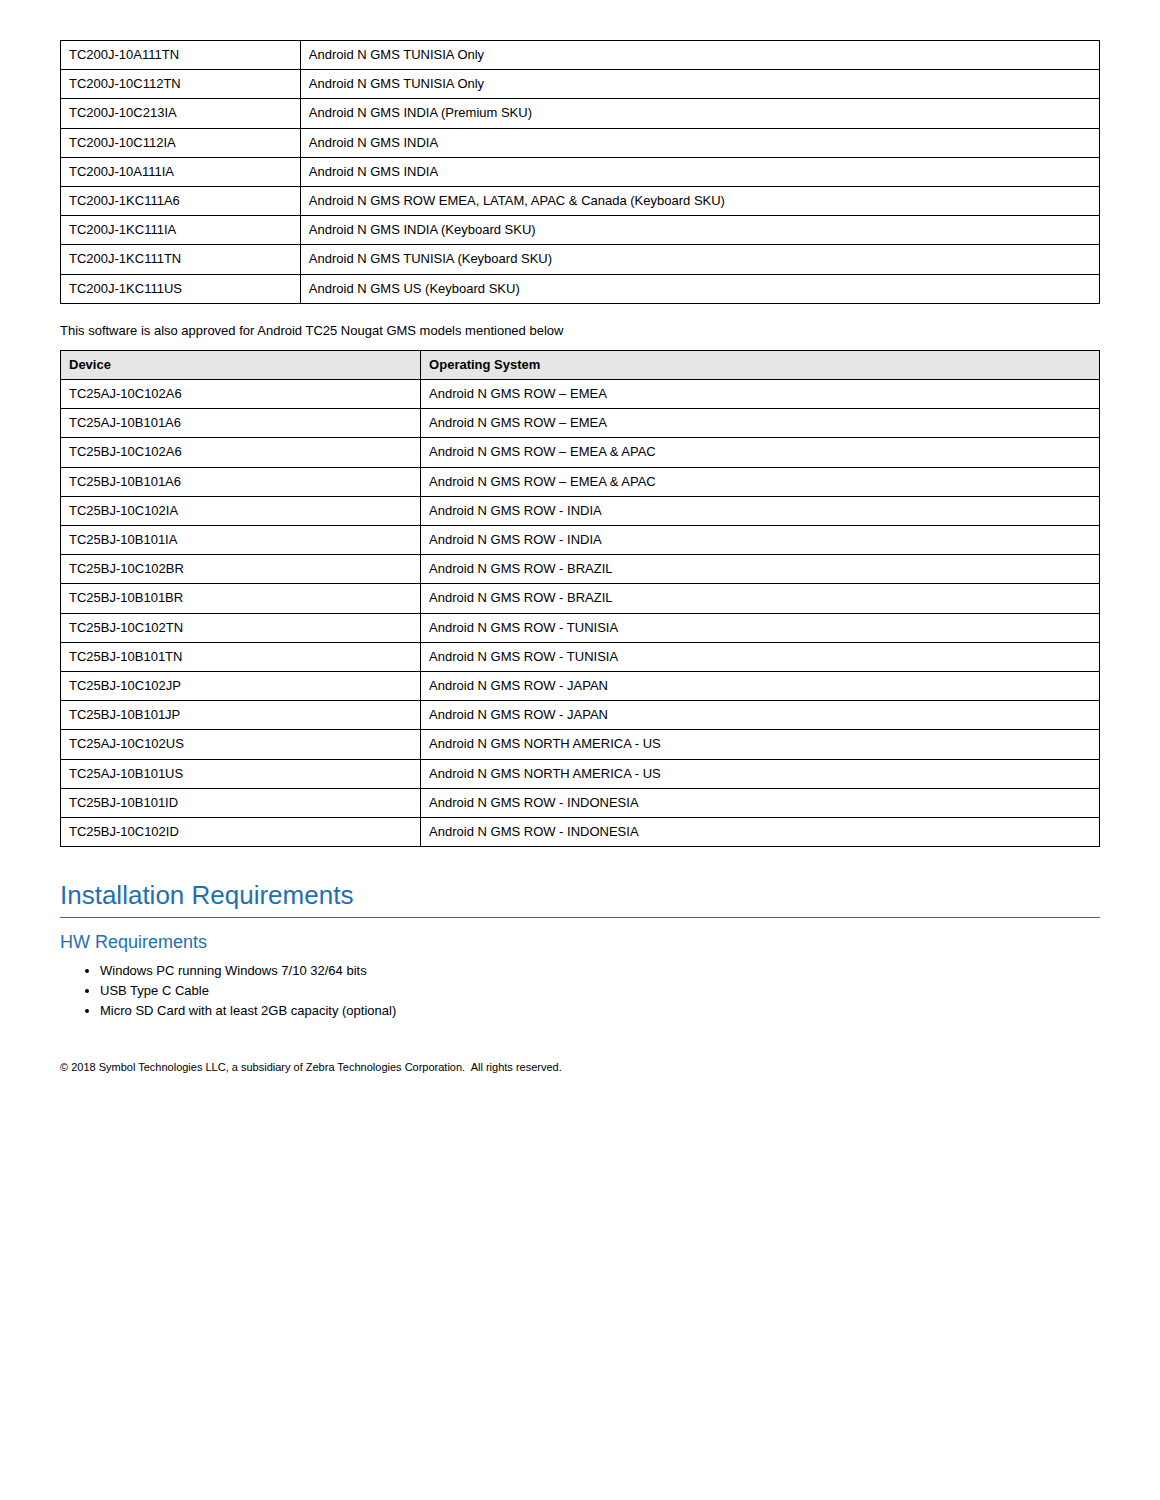| TC200J-10A111TN | Android N GMS TUNISIA Only |
| TC200J-10C112TN | Android N GMS TUNISIA Only |
| TC200J-10C213IA | Android N GMS INDIA (Premium SKU) |
| TC200J-10C112IA | Android N GMS INDIA |
| TC200J-10A111IA | Android N GMS INDIA |
| TC200J-1KC111A6 | Android N GMS ROW EMEA, LATAM, APAC & Canada (Keyboard SKU) |
| TC200J-1KC111IA | Android N GMS INDIA (Keyboard SKU) |
| TC200J-1KC111TN | Android N GMS TUNISIA (Keyboard SKU) |
| TC200J-1KC111US | Android N GMS US (Keyboard SKU) |
This software is also approved for Android TC25 Nougat GMS models mentioned below
| Device | Operating System |
| --- | --- |
| TC25AJ-10C102A6 | Android N GMS ROW – EMEA |
| TC25AJ-10B101A6 | Android N GMS ROW – EMEA |
| TC25BJ-10C102A6 | Android N GMS ROW – EMEA & APAC |
| TC25BJ-10B101A6 | Android N GMS ROW – EMEA & APAC |
| TC25BJ-10C102IA | Android N GMS ROW - INDIA |
| TC25BJ-10B101IA | Android N GMS ROW - INDIA |
| TC25BJ-10C102BR | Android N GMS ROW - BRAZIL |
| TC25BJ-10B101BR | Android N GMS ROW - BRAZIL |
| TC25BJ-10C102TN | Android N GMS ROW - TUNISIA |
| TC25BJ-10B101TN | Android N GMS ROW - TUNISIA |
| TC25BJ-10C102JP | Android N GMS ROW - JAPAN |
| TC25BJ-10B101JP | Android N GMS ROW - JAPAN |
| TC25AJ-10C102US | Android N GMS NORTH AMERICA - US |
| TC25AJ-10B101US | Android N GMS NORTH AMERICA - US |
| TC25BJ-10B101ID | Android N GMS ROW - INDONESIA |
| TC25BJ-10C102ID | Android N GMS ROW - INDONESIA |
Installation Requirements
HW Requirements
Windows PC running Windows 7/10 32/64 bits
USB Type C Cable
Micro SD Card with at least 2GB capacity (optional)
© 2018 Symbol Technologies LLC, a subsidiary of Zebra Technologies Corporation. All rights reserved.